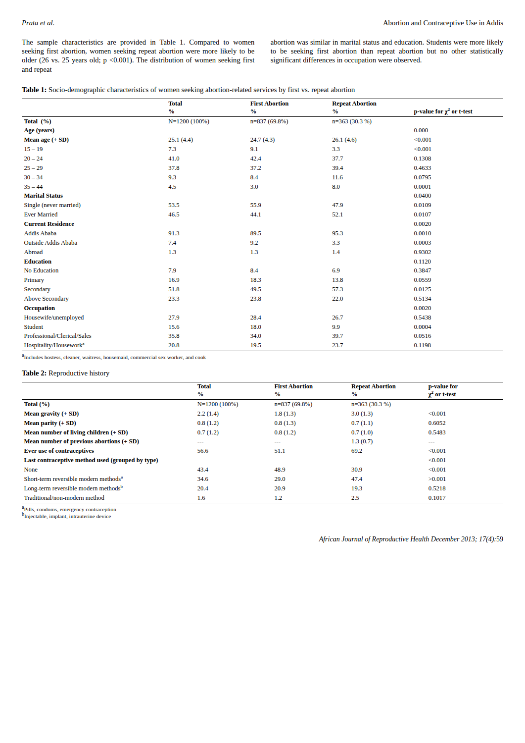Prata et al. Abortion and Contraceptive Use in Addis
The sample characteristics are provided in Table 1. Compared to women seeking first abortion, women seeking repeat abortion were more likely to be older (26 vs. 25 years old; p <0.001). The distribution of women seeking first and repeat
abortion was similar in marital status and education. Students were more likely to be seeking first abortion than repeat abortion but no other statistically significant differences in occupation were observed.
Table 1: Socio-demographic characteristics of women seeking abortion-related services by first vs. repeat abortion
| | Total % | First Abortion % | Repeat Abortion % | p-value for χ 2 or t-test |
| --- | --- | --- | --- | --- |
| Total (%) | N=1200 (100%) | n=837 (69.8%) | n=363 (30.3 %) | |
| Age (years) | | | | 0.000 |
| Mean age ( + SD) | 25.1 (4.4) | 24.7 (4.3) | 26.1 (4.6) | <0.001 |
| 15 – 19 | 7.3 | 9.1 | 3.3 | <0.001 |
| 20 – 24 | 41.0 | 42.4 | 37.7 | 0.1308 |
| 25 – 29 | 37.8 | 37.2 | 39.4 | 0.4633 |
| 30 – 34 | 9.3 | 8.4 | 11.6 | 0.0795 |
| 35 – 44 | 4.5 | 3.0 | 8.0 | 0.0001 |
| Marital Status | | | | 0.0400 |
| Single (never married) | 53.5 | 55.9 | 47.9 | 0.0109 |
| Ever Married | 46.5 | 44.1 | 52.1 | 0.0107 |
| Current Residence | | | | 0.0020 |
| Addis Ababa | 91.3 | 89.5 | 95.3 | 0.0010 |
| Outside Addis Ababa | 7.4 | 9.2 | 3.3 | 0.0003 |
| Abroad | 1.3 | 1.3 | 1.4 | 0.9302 |
| Education | | | | 0.1120 |
| No Education | 7.9 | 8.4 | 6.9 | 0.3847 |
| Primary | 16.9 | 18.3 | 13.8 | 0.0559 |
| Secondary | 51.8 | 49.5 | 57.3 | 0.0125 |
| Above Secondary | 23.3 | 23.8 | 22.0 | 0.5134 |
| Occupation | | | | 0.0020 |
| Housewife/unemployed | 27.9 | 28.4 | 26.7 | 0.5438 |
| Student | 15.6 | 18.0 | 9.9 | 0.0004 |
| Professional/Clerical/Sales | 35.8 | 34.0 | 39.7 | 0.0516 |
| Hospitality/Housework a | 20.8 | 19.5 | 23.7 | 0.1198 |
aIncludes hostess, cleaner, waitress, housemaid, commercial sex worker, and cook
Table 2: Reproductive history
| | Total % | First Abortion % | Repeat Abortion % | p-value for χ 2 or t-test |
| --- | --- | --- | --- | --- |
| Total (%) | N=1200 (100%) | n=837 (69.8%) | n=363 (30.3 %) | |
| Mean gravity ( + SD) | 2.2 (1.4) | 1.8 (1.3) | 3.0 (1.3) | <0.001 |
| Mean parity ( + SD) | 0.8 (1.2) | 0.8 (1.3) | 0.7 (1.1) | 0.6052 |
| Mean number of living children ( + SD) | 0.7 (1.2) | 0.8 (1.2) | 0.7 (1.0) | 0.5483 |
| Mean number of previous abortions ( + SD) | --- | --- | 1.3 (0.7) | --- |
| Ever use of contraceptives | 56.6 | 51.1 | 69.2 | <0.001 |
| Last contraceptive method used (grouped by type) | | | | <0.001 |
| None | 43.4 | 48.9 | 30.9 | <0.001 |
| Short-term reversible modern methods a | 34.6 | 29.0 | 47.4 | >0.001 |
| Long-term reversible modern methods b | 20.4 | 20.9 | 19.3 | 0.5218 |
| Traditional/non-modern method | 1.6 | 1.2 | 2.5 | 0.1017 |
aPills, condoms, emergency contraception
bInjectable, implant, intrauterine device
African Journal of Reproductive Health December 2013; 17(4):59